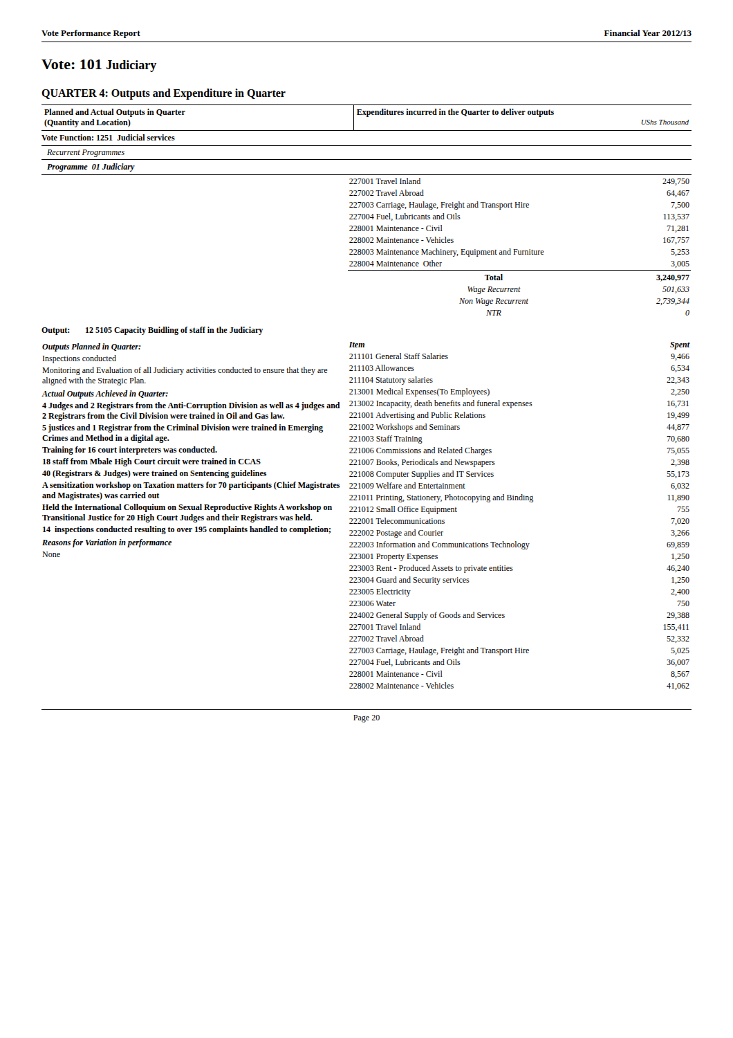Vote Performance Report Financial Year 2012/13
Vote: 101 Judiciary
QUARTER 4: Outputs and Expenditure in Quarter
| Planned and Actual Outputs in Quarter (Quantity and Location) | Expenditures incurred in the Quarter to deliver outputs UShs Thousand |
Vote Function: 1251 Judicial services
Recurrent Programmes
Programme 01 Judiciary
| | / 227001 Travel Inland / 249,750 / / 227002 Travel Abroad / 64,467 / / 227003 Carriage, Haulage, Freight and Transport Hire / 7,500 / / 227004 Fuel, Lubricants and Oils / 113,537 / / 228001 Maintenance - Civil / 71,281 / / 228002 Maintenance - Vehicles / 167,757 / / 228003 Maintenance Machinery, Equipment and Furniture / 5,253 / / 228004 Maintenance Other / 3,005 / / Total / 3,240,977 / / Wage Recurrent / 501,633 / / Non Wage Recurrent / 2,739,344 / / NTR / 0 / |
Output: 12 5105 Capacity Buidling of staff in the Judiciary
| Outputs Planned in Quarter: Inspections conducted Monitoring and Evaluation of all Judiciary activities conducted to ensure that they are aligned with the Strategic Plan. Actual Outputs Achieved in Quarter: 4 Judges and 2 Registrars from the Anti-Corruption Division as well as 4 judges and 2 Registrars from the Civil Division were trained in Oil and Gas law. 5 justices and 1 Registrar from the Criminal Division were trained in Emerging Crimes and Method in a digital age. Training for 16 court interpreters was conducted. 18 staff from Mbale High Court circuit were trained in CCAS 40 (Registrars & Judges) were trained on Sentencing guidelines A sensitization workshop on Taxation matters for 70 participants (Chief Magistrates and Magistrates) was carried out Held the International Colloquium on Sexual Reproductive Rights A workshop on Transitional Justice for 20 High Court Judges and their Registrars was held. 14 inspections conducted resulting to over 195 complaints handled to completion; Reasons for Variation in performance None | / Item / Spent / / 211101 General Staff Salaries / 9,466 / / 211103 Allowances / 6,534 / / 211104 Statutory salaries / 22,343 / / 213001 Medical Expenses(To Employees) / 2,250 / / 213002 Incapacity, death benefits and funeral expenses / 16,731 / / 221001 Advertising and Public Relations / 19,499 / / 221002 Workshops and Seminars / 44,877 / / 221003 Staff Training / 70,680 / / 221006 Commissions and Related Charges / 75,055 / / 221007 Books, Periodicals and Newspapers / 2,398 / / 221008 Computer Supplies and IT Services / 55,173 / / 221009 Welfare and Entertainment / 6,032 / / 221011 Printing, Stationery, Photocopying and Binding / 11,890 / / 221012 Small Office Equipment / 755 / / 222001 Telecommunications / 7,020 / / 222002 Postage and Courier / 3,266 / / 222003 Information and Communications Technology / 69,859 / / 223001 Property Expenses / 1,250 / / 223003 Rent - Produced Assets to private entities / 46,240 / / 223004 Guard and Security services / 1,250 / / 223005 Electricity / 2,400 / / 223006 Water / 750 / / 224002 General Supply of Goods and Services / 29,388 / / 227001 Travel Inland / 155,411 / / 227002 Travel Abroad / 52,332 / / 227003 Carriage, Haulage, Freight and Transport Hire / 5,025 / / 227004 Fuel, Lubricants and Oils / 36,007 / / 228001 Maintenance - Civil / 8,567 / / 228002 Maintenance - Vehicles / 41,062 / |
Page 20